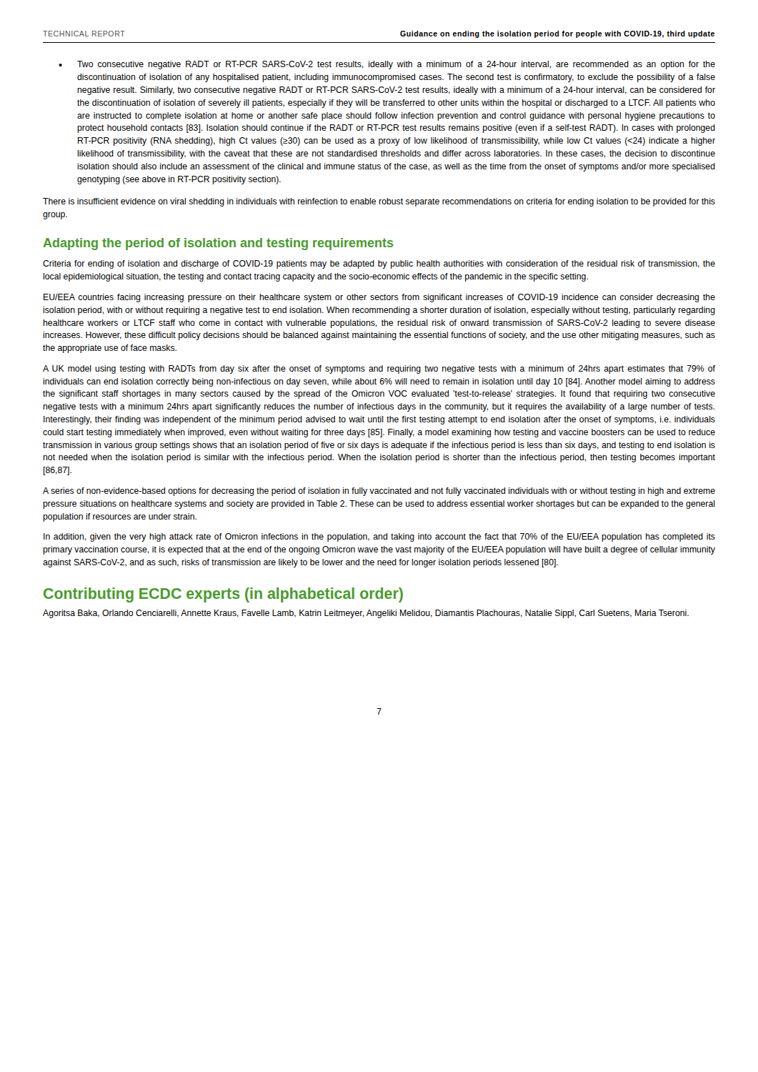TECHNICAL REPORT
Guidance on ending the isolation period for people with COVID-19, third update
Two consecutive negative RADT or RT-PCR SARS-CoV-2 test results, ideally with a minimum of a 24-hour interval, are recommended as an option for the discontinuation of isolation of any hospitalised patient, including immunocompromised cases. The second test is confirmatory, to exclude the possibility of a false negative result. Similarly, two consecutive negative RADT or RT-PCR SARS-CoV-2 test results, ideally with a minimum of a 24-hour interval, can be considered for the discontinuation of isolation of severely ill patients, especially if they will be transferred to other units within the hospital or discharged to a LTCF. All patients who are instructed to complete isolation at home or another safe place should follow infection prevention and control guidance with personal hygiene precautions to protect household contacts [83]. Isolation should continue if the RADT or RT-PCR test results remains positive (even if a self-test RADT). In cases with prolonged RT-PCR positivity (RNA shedding), high Ct values (≥30) can be used as a proxy of low likelihood of transmissibility, while low Ct values (<24) indicate a higher likelihood of transmissibility, with the caveat that these are not standardised thresholds and differ across laboratories. In these cases, the decision to discontinue isolation should also include an assessment of the clinical and immune status of the case, as well as the time from the onset of symptoms and/or more specialised genotyping (see above in RT-PCR positivity section).
There is insufficient evidence on viral shedding in individuals with reinfection to enable robust separate recommendations on criteria for ending isolation to be provided for this group.
Adapting the period of isolation and testing requirements
Criteria for ending of isolation and discharge of COVID-19 patients may be adapted by public health authorities with consideration of the residual risk of transmission, the local epidemiological situation, the testing and contact tracing capacity and the socio-economic effects of the pandemic in the specific setting.
EU/EEA countries facing increasing pressure on their healthcare system or other sectors from significant increases of COVID-19 incidence can consider decreasing the isolation period, with or without requiring a negative test to end isolation. When recommending a shorter duration of isolation, especially without testing, particularly regarding healthcare workers or LTCF staff who come in contact with vulnerable populations, the residual risk of onward transmission of SARS-CoV-2 leading to severe disease increases. However, these difficult policy decisions should be balanced against maintaining the essential functions of society, and the use other mitigating measures, such as the appropriate use of face masks.
A UK model using testing with RADTs from day six after the onset of symptoms and requiring two negative tests with a minimum of 24hrs apart estimates that 79% of individuals can end isolation correctly being non-infectious on day seven, while about 6% will need to remain in isolation until day 10 [84]. Another model aiming to address the significant staff shortages in many sectors caused by the spread of the Omicron VOC evaluated 'test-to-release' strategies. It found that requiring two consecutive negative tests with a minimum 24hrs apart significantly reduces the number of infectious days in the community, but it requires the availability of a large number of tests. Interestingly, their finding was independent of the minimum period advised to wait until the first testing attempt to end isolation after the onset of symptoms, i.e. individuals could start testing immediately when improved, even without waiting for three days [85]. Finally, a model examining how testing and vaccine boosters can be used to reduce transmission in various group settings shows that an isolation period of five or six days is adequate if the infectious period is less than six days, and testing to end isolation is not needed when the isolation period is similar with the infectious period. When the isolation period is shorter than the infectious period, then testing becomes important [86,87].
A series of non-evidence-based options for decreasing the period of isolation in fully vaccinated and not fully vaccinated individuals with or without testing in high and extreme pressure situations on healthcare systems and society are provided in Table 2. These can be used to address essential worker shortages but can be expanded to the general population if resources are under strain.
In addition, given the very high attack rate of Omicron infections in the population, and taking into account the fact that 70% of the EU/EEA population has completed its primary vaccination course, it is expected that at the end of the ongoing Omicron wave the vast majority of the EU/EEA population will have built a degree of cellular immunity against SARS-CoV-2, and as such, risks of transmission are likely to be lower and the need for longer isolation periods lessened [80].
Contributing ECDC experts (in alphabetical order)
Agoritsa Baka, Orlando Cenciarelli, Annette Kraus, Favelle Lamb, Katrin Leitmeyer, Angeliki Melidou, Diamantis Plachouras, Natalie Sippl, Carl Suetens, Maria Tseroni.
7